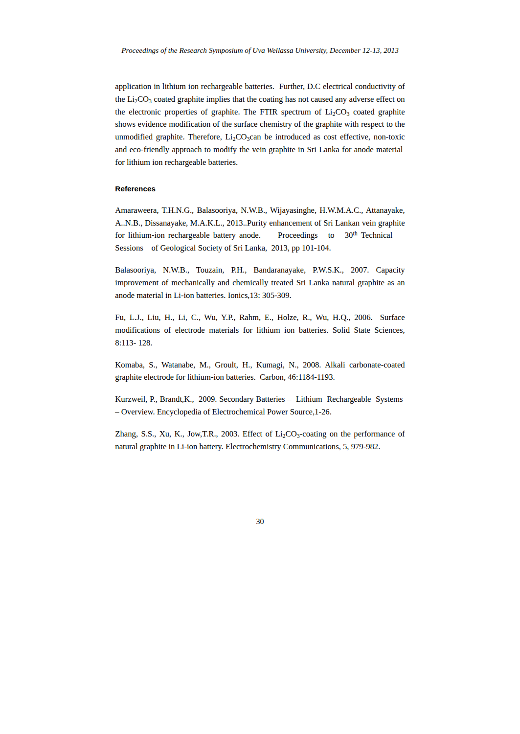Proceedings of the Research Symposium of Uva Wellassa University, December 12-13, 2013
application in lithium ion rechargeable batteries. Further, D.C electrical conductivity of the Li2CO3 coated graphite implies that the coating has not caused any adverse effect on the electronic properties of graphite. The FTIR spectrum of Li2CO3 coated graphite shows evidence modification of the surface chemistry of the graphite with respect to the unmodified graphite. Therefore, Li2CO3can be introduced as cost effective, non-toxic and eco-friendly approach to modify the vein graphite in Sri Lanka for anode material for lithium ion rechargeable batteries.
References
Amaraweera, T.H.N.G., Balasooriya, N.W.B., Wijayasinghe, H.W.M.A.C., Attanayake, A..N.B., Dissanayake, M.A.K.L., 2013..Purity enhancement of Sri Lankan vein graphite for lithium-ion rechargeable battery anode. Proceedings to 30th Technical Sessions of Geological Society of Sri Lanka, 2013, pp 101-104.
Balasooriya, N.W.B., Touzain, P.H., Bandaranayake, P.W.S.K., 2007. Capacity improvement of mechanically and chemically treated Sri Lanka natural graphite as an anode material in Li-ion batteries. Ionics,13: 305-309.
Fu, L.J., Liu, H., Li, C., Wu, Y.P., Rahm, E., Holze, R., Wu, H.Q., 2006. Surface modifications of electrode materials for lithium ion batteries. Solid State Sciences, 8:113- 128.
Komaba, S., Watanabe, M., Groult, H., Kumagi, N., 2008. Alkali carbonate-coated graphite electrode for lithium-ion batteries. Carbon, 46:1184-1193.
Kurzweil, P., Brandt,K., 2009. Secondary Batteries – Lithium Rechargeable Systems – Overview. Encyclopedia of Electrochemical Power Source,1-26.
Zhang, S.S., Xu, K., Jow,T.R., 2003. Effect of Li2CO3-coating on the performance of natural graphite in Li-ion battery. Electrochemistry Communications, 5, 979-982.
30